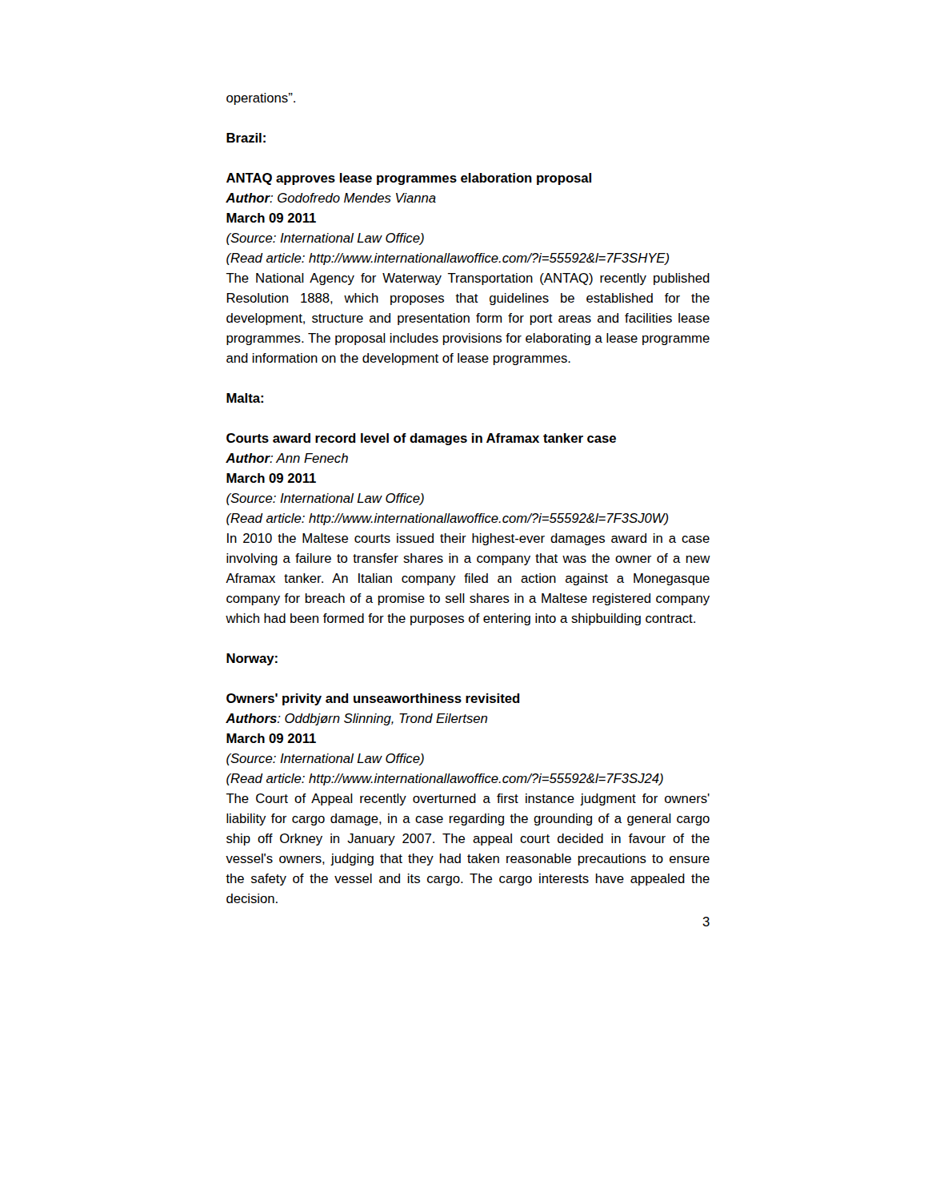operations”.
Brazil:
ANTAQ approves lease programmes elaboration proposal
Author: Godofredo Mendes Vianna
March 09 2011
(Source: International Law Office)
(Read article: http://www.internationallawoffice.com/?i=55592&l=7F3SHYE)
The National Agency for Waterway Transportation (ANTAQ) recently published Resolution 1888, which proposes that guidelines be established for the development, structure and presentation form for port areas and facilities lease programmes. The proposal includes provisions for elaborating a lease programme and information on the development of lease programmes.
Malta:
Courts award record level of damages in Aframax tanker case
Author: Ann Fenech
March 09 2011
(Source: International Law Office)
(Read article: http://www.internationallawoffice.com/?i=55592&l=7F3SJ0W)
In 2010 the Maltese courts issued their highest-ever damages award in a case involving a failure to transfer shares in a company that was the owner of a new Aframax tanker. An Italian company filed an action against a Monegasque company for breach of a promise to sell shares in a Maltese registered company which had been formed for the purposes of entering into a shipbuilding contract.
Norway:
Owners' privity and unseaworthiness revisited
Authors: Oddbjørn Slinning, Trond Eilertsen
March 09 2011
(Source: International Law Office)
(Read article: http://www.internationallawoffice.com/?i=55592&l=7F3SJ24)
The Court of Appeal recently overturned a first instance judgment for owners' liability for cargo damage, in a case regarding the grounding of a general cargo ship off Orkney in January 2007. The appeal court decided in favour of the vessel's owners, judging that they had taken reasonable precautions to ensure the safety of the vessel and its cargo. The cargo interests have appealed the decision.
3